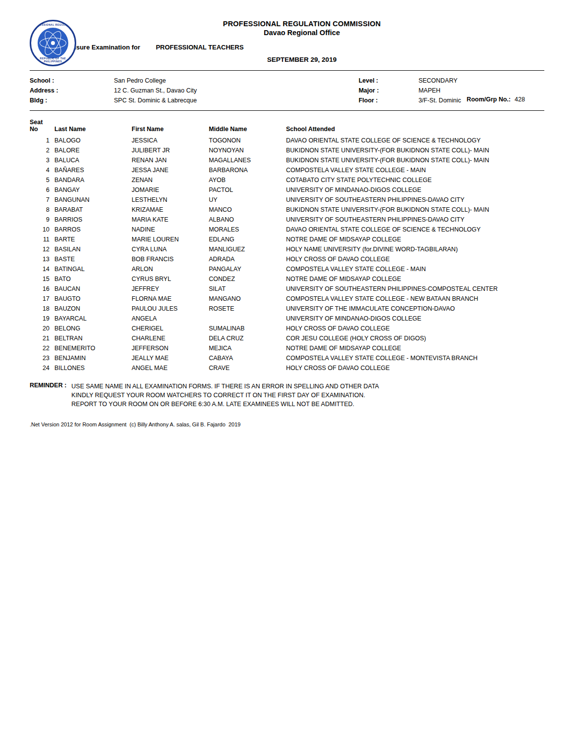PROFESSIONAL REGULATION
REPUBLIC OF THE PHILIPPINES
PROFESSIONAL REGULATION COMMISSION
Davao Regional Office
Licensure Examination for PROFESSIONAL TEACHERS
SEPTEMBER 29, 2019
| School : | San Pedro College | Level : | SECONDARY |
| Address : | 12 C. Guzman St., Davao City | Major : | MAPEH |
| Bldg : | SPC St. Dominic & Labrecque | Floor : | 3/F-St. Dominic |
| | Room/Grp No.: | 428 |
| Seat No | Last Name | First Name | Middle Name | School Attended |
| --- | --- | --- | --- | --- |
| 1 | BALOGO | JESSICA | TOGONON | DAVAO ORIENTAL STATE COLLEGE OF SCIENCE & TECHNOLOGY |
| 2 | BALORE | JULIBERT JR | NOYNOYAN | BUKIDNON STATE UNIVERSITY-(FOR BUKIDNON STATE COLL)- MAIN |
| 3 | BALUCA | RENAN JAN | MAGALLANES | BUKIDNON STATE UNIVERSITY-(FOR BUKIDNON STATE COLL)- MAIN |
| 4 | BAÑARES | JESSA JANE | BARBARONA | COMPOSTELA VALLEY STATE COLLEGE - MAIN |
| 5 | BANDARA | ZENAN | AYOB | COTABATO CITY STATE POLYTECHNIC COLLEGE |
| 6 | BANGAY | JOMARIE | PACTOL | UNIVERSITY OF MINDANAO-DIGOS COLLEGE |
| 7 | BANGUNAN | LESTHELYN | UY | UNIVERSITY OF SOUTHEASTERN PHILIPPINES-DAVAO CITY |
| 8 | BARABAT | KRIZAMAE | MANCO | BUKIDNON STATE UNIVERSITY-(FOR BUKIDNON STATE COLL)- MAIN |
| 9 | BARRIOS | MARIA KATE | ALBANO | UNIVERSITY OF SOUTHEASTERN PHILIPPINES-DAVAO CITY |
| 10 | BARROS | NADINE | MORALES | DAVAO ORIENTAL STATE COLLEGE OF SCIENCE & TECHNOLOGY |
| 11 | BARTE | MARIE LOUREN | EDLANG | NOTRE DAME OF MIDSAYAP COLLEGE |
| 12 | BASILAN | CYRA LUNA | MANLIGUEZ | HOLY NAME UNIVERSITY (for.DIVINE WORD-TAGBILARAN) |
| 13 | BASTE | BOB FRANCIS | ADRADA | HOLY CROSS OF DAVAO COLLEGE |
| 14 | BATINGAL | ARLON | PANGALAY | COMPOSTELA VALLEY STATE COLLEGE - MAIN |
| 15 | BATO | CYRUS BRYL | CONDEZ | NOTRE DAME OF MIDSAYAP COLLEGE |
| 16 | BAUCAN | JEFFREY | SILAT | UNIVERSITY OF SOUTHEASTERN PHILIPPINES-COMPOSTEAL CENTER |
| 17 | BAUGTO | FLORNA MAE | MANGANO | COMPOSTELA VALLEY STATE COLLEGE - NEW BATAAN BRANCH |
| 18 | BAUZON | PAULOU JULES | ROSETE | UNIVERSITY OF THE IMMACULATE CONCEPTION-DAVAO |
| 19 | BAYARCAL | ANGELA | | UNIVERSITY OF MINDANAO-DIGOS COLLEGE |
| 20 | BELONG | CHERIGEL | SUMALINAB | HOLY CROSS OF DAVAO COLLEGE |
| 21 | BELTRAN | CHARLENE | DELA CRUZ | COR JESU COLLEGE (HOLY CROSS OF DIGOS) |
| 22 | BENEMERITO | JEFFERSON | MEJICA | NOTRE DAME OF MIDSAYAP COLLEGE |
| 23 | BENJAMIN | JEALLY MAE | CABAYA | COMPOSTELA VALLEY STATE COLLEGE - MONTEVISTA BRANCH |
| 24 | BILLONES | ANGEL MAE | CRAVE | HOLY CROSS OF DAVAO COLLEGE |
REMINDER :
USE SAME NAME IN ALL EXAMINATION FORMS. IF THERE IS AN ERROR IN SPELLING AND OTHER DATA
KINDLY REQUEST YOUR ROOM WATCHERS TO CORRECT IT ON THE FIRST DAY OF EXAMINATION.
REPORT TO YOUR ROOM ON OR BEFORE 6:30 A.M. LATE EXAMINEES WILL NOT BE ADMITTED.
.Net Version 2012 for Room Assignment (c) Billy Anthony A. salas, Gil B. Fajardo 2019